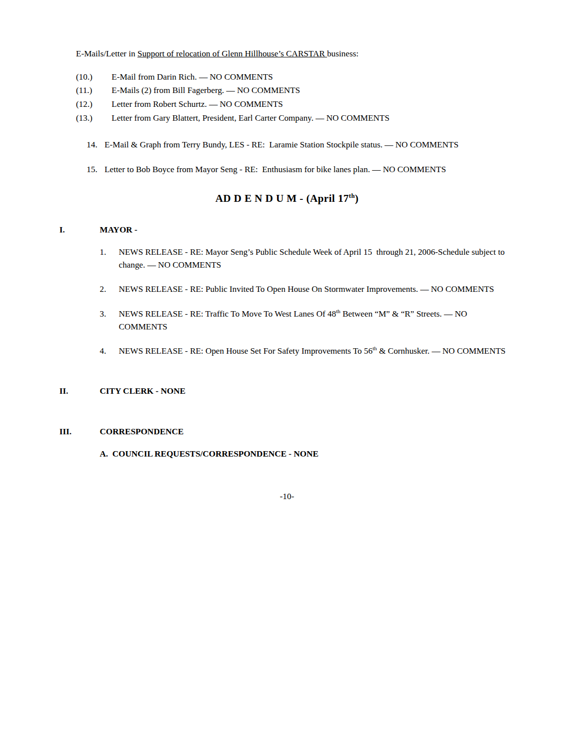E-Mails/Letter in Support of relocation of Glenn Hillhouse’s CARSTAR business:
(10.) E-Mail from Darin Rich. — NO COMMENTS
(11.) E-Mails (2) from Bill Fagerberg. — NO COMMENTS
(12.) Letter from Robert Schurtz. — NO COMMENTS
(13.) Letter from Gary Blattert, President, Earl Carter Company. — NO COMMENTS
14. E-Mail & Graph from Terry Bundy, LES - RE: Laramie Station Stockpile status. — NO COMMENTS
15. Letter to Bob Boyce from Mayor Seng - RE: Enthusiasm for bike lanes plan. — NO COMMENTS
AD D E N D U M - (April 17th)
I. MAYOR -
1. NEWS RELEASE - RE: Mayor Seng’s Public Schedule Week of April 15 through 21, 2006-Schedule subject to change. — NO COMMENTS
2. NEWS RELEASE - RE: Public Invited To Open House On Stormwater Improvements. — NO COMMENTS
3. NEWS RELEASE - RE: Traffic To Move To West Lanes Of 48th Between “M” & “R” Streets. — NO COMMENTS
4. NEWS RELEASE - RE: Open House Set For Safety Improvements To 56th & Cornhusker. — NO COMMENTS
II. CITY CLERK - NONE
III. CORRESPONDENCE
A. COUNCIL REQUESTS/CORRESPONDENCE - NONE
-10-